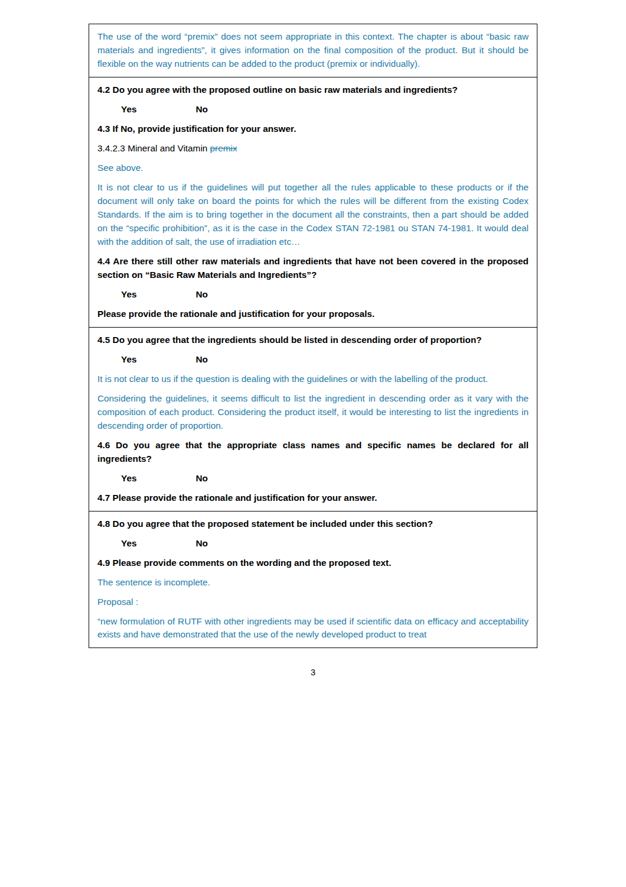| The use of the word “premix” does not seem appropriate in this context. The chapter is about “basic raw materials and ingredients”, it gives information on the final composition of the product. But it should be flexible on the way nutrients can be added to the product (premix or individually). |
| 4.2 Do you agree with the proposed outline on basic raw materials and ingredients? Yes No 4.3 If No, provide justification for your answer. 3.4.2.3 Mineral and Vitamin premix See above. It is not clear to us if the guidelines will put together all the rules applicable to these products or if the document will only take on board the points for which the rules will be different from the existing Codex Standards. If the aim is to bring together in the document all the constraints, then a part should be added on the “specific prohibition”, as it is the case in the Codex STAN 72-1981 ou STAN 74-1981. It would deal with the addition of salt, the use of irradiation etc… 4.4 Are there still other raw materials and ingredients that have not been covered in the proposed section on “Basic Raw Materials and Ingredients”? Yes No Please provide the rationale and justification for your proposals. |
| 4.5 Do you agree that the ingredients should be listed in descending order of proportion? Yes No It is not clear to us if the question is dealing with the guidelines or with the labelling of the product. Considering the guidelines, it seems difficult to list the ingredient in descending order as it vary with the composition of each product. Considering the product itself, it would be interesting to list the ingredients in descending order of proportion. 4.6 Do you agree that the appropriate class names and specific names be declared for all ingredients? Yes No 4.7 Please provide the rationale and justification for your answer. |
| 4.8 Do you agree that the proposed statement be included under this section? Yes No 4.9 Please provide comments on the wording and the proposed text. The sentence is incomplete. Proposal : “new formulation of RUTF with other ingredients may be used if scientific data on efficacy and acceptability exists and have demonstrated that the use of the newly developed product to treat |
3